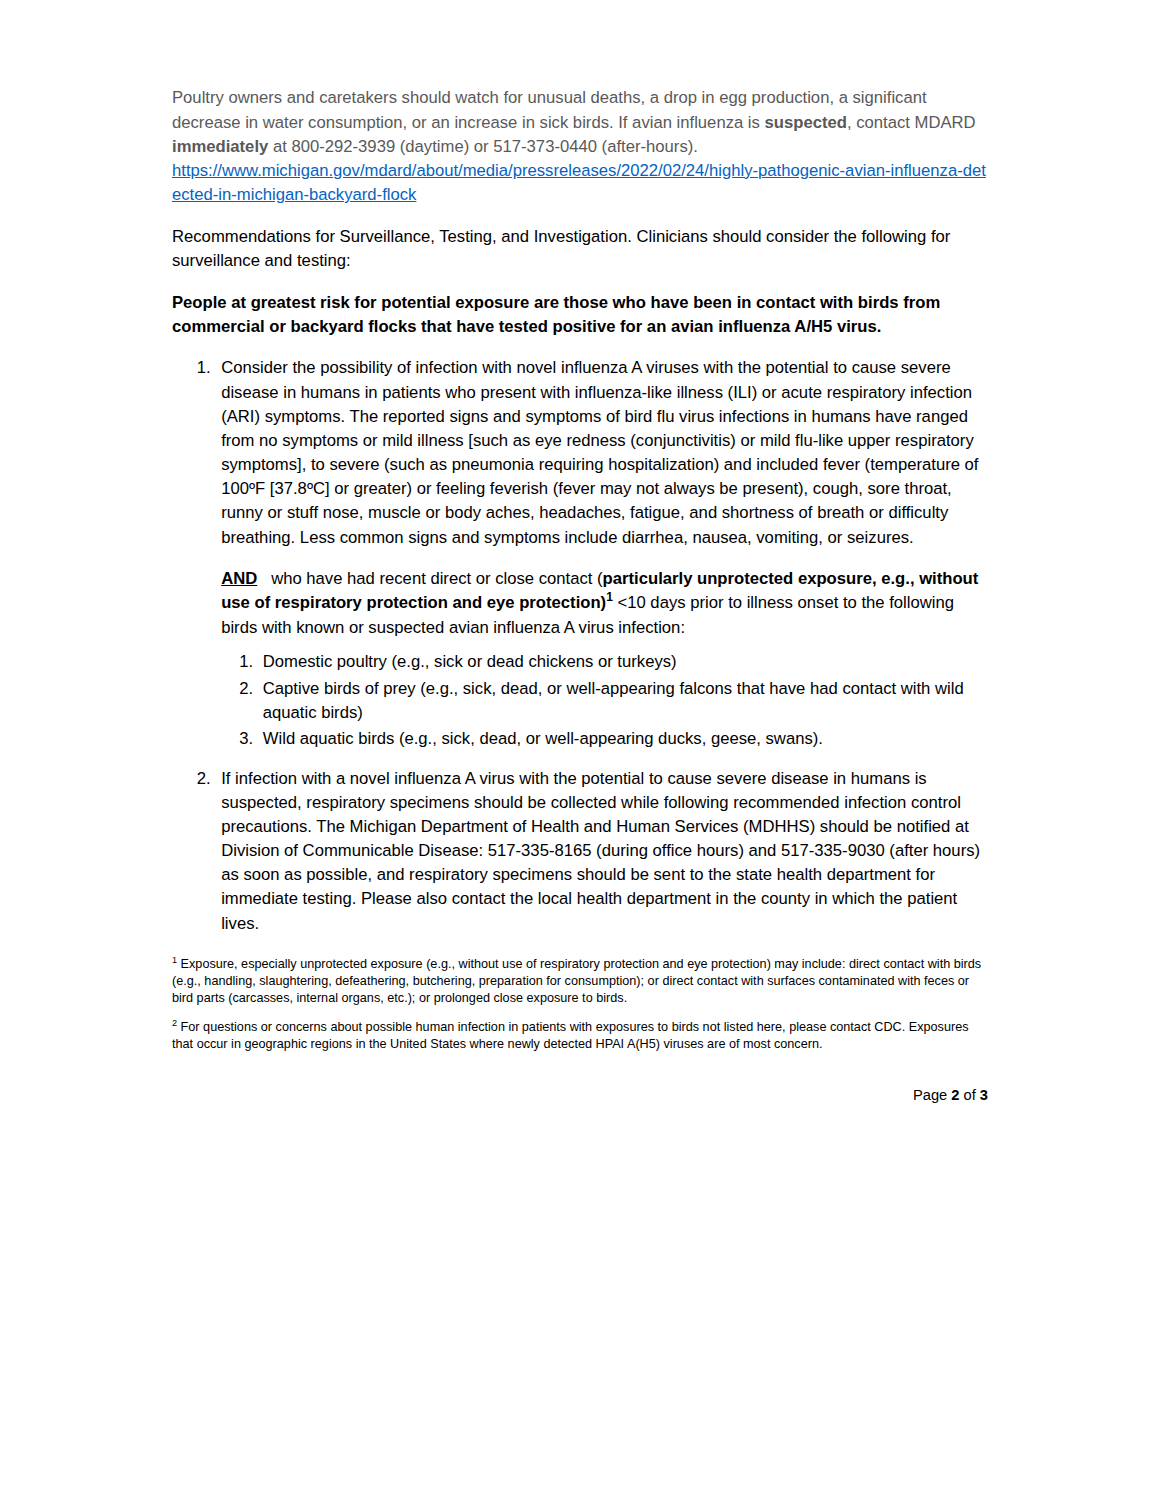Poultry owners and caretakers should watch for unusual deaths, a drop in egg production, a significant decrease in water consumption, or an increase in sick birds. If avian influenza is suspected, contact MDARD immediately at 800-292-3939 (daytime) or 517-373-0440 (after-hours).
https://www.michigan.gov/mdard/about/media/pressreleases/2022/02/24/highly-pathogenic-avian-influenza-detected-in-michigan-backyard-flock
Recommendations for Surveillance, Testing, and Investigation. Clinicians should consider the following for surveillance and testing:
People at greatest risk for potential exposure are those who have been in contact with birds from commercial or backyard flocks that have tested positive for an avian influenza A/H5 virus.
Consider the possibility of infection with novel influenza A viruses with the potential to cause severe disease in humans in patients who present with influenza-like illness (ILI) or acute respiratory infection (ARI) symptoms. The reported signs and symptoms of bird flu virus infections in humans have ranged from no symptoms or mild illness [such as eye redness (conjunctivitis) or mild flu-like upper respiratory symptoms], to severe (such as pneumonia requiring hospitalization) and included fever (temperature of 100ºF [37.8ºC] or greater) or feeling feverish (fever may not always be present), cough, sore throat, runny or stuff nose, muscle or body aches, headaches, fatigue, and shortness of breath or difficulty breathing. Less common signs and symptoms include diarrhea, nausea, vomiting, or seizures.
AND who have had recent direct or close contact (particularly unprotected exposure, e.g., without use of respiratory protection and eye protection)1 <10 days prior to illness onset to the following birds with known or suspected avian influenza A virus infection:
Domestic poultry (e.g., sick or dead chickens or turkeys)
Captive birds of prey (e.g., sick, dead, or well-appearing falcons that have had contact with wild aquatic birds)
Wild aquatic birds (e.g., sick, dead, or well-appearing ducks, geese, swans).
If infection with a novel influenza A virus with the potential to cause severe disease in humans is suspected, respiratory specimens should be collected while following recommended infection control precautions. The Michigan Department of Health and Human Services (MDHHS) should be notified at Division of Communicable Disease: 517-335-8165 (during office hours) and 517-335-9030 (after hours) as soon as possible, and respiratory specimens should be sent to the state health department for immediate testing. Please also contact the local health department in the county in which the patient lives.
1 Exposure, especially unprotected exposure (e.g., without use of respiratory protection and eye protection) may include: direct contact with birds (e.g., handling, slaughtering, defeathering, butchering, preparation for consumption); or direct contact with surfaces contaminated with feces or bird parts (carcasses, internal organs, etc.); or prolonged close exposure to birds.
2 For questions or concerns about possible human infection in patients with exposures to birds not listed here, please contact CDC. Exposures that occur in geographic regions in the United States where newly detected HPAI A(H5) viruses are of most concern.
Page 2 of 3